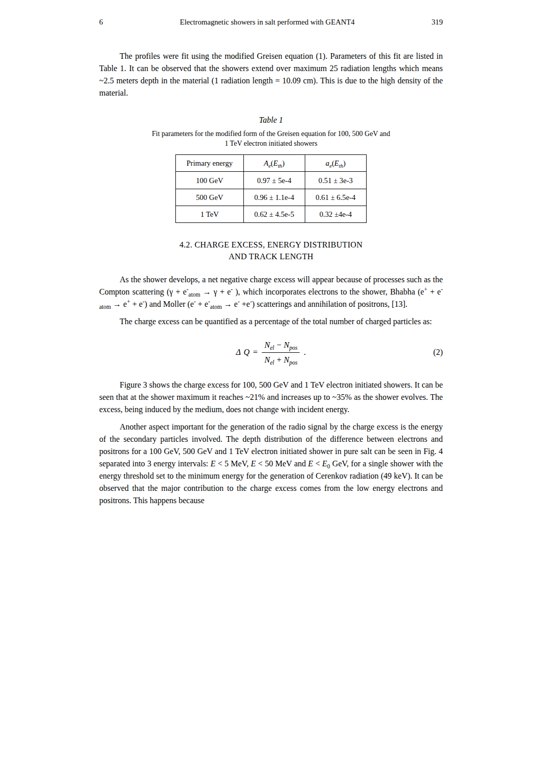6 Electromagnetic showers in salt performed with GEANT4 319
The profiles were fit using the modified Greisen equation (1). Parameters of this fit are listed in Table 1. It can be observed that the showers extend over maximum 25 radiation lengths which means ~2.5 meters depth in the material (1 radiation length = 10.09 cm). This is due to the high density of the material.
Table 1
Fit parameters for the modified form of the Greisen equation for 100, 500 GeV and 1 TeV electron initiated showers
| Primary energy | A e ( E th ) | a e ( E th ) |
| --- | --- | --- |
| 100 GeV | 0.97 ± 5e-4 | 0.51 ± 3e-3 |
| 500 GeV | 0.96 ± 1.1e-4 | 0.61 ± 6.5e-4 |
| 1 TeV | 0.62 ± 4.5e-5 | 0.32 ±4e-4 |
4.2. CHARGE EXCESS, ENERGY DISTRIBUTION
AND TRACK LENGTH
As the shower develops, a net negative charge excess will appear because of processes such as the Compton scattering (γ + e-atom → γ + e- ), which incorporates electrons to the shower, Bhabha (e+ + e-atom → e+ + e-) and Moller (e- + e-atom → e- +e-) scatterings and annihilation of positrons, [13].
The charge excess can be quantified as a percentage of the total number of charged particles as:
ΔQ = Nel − Npos Nel + Npos . (2)
Figure 3 shows the charge excess for 100, 500 GeV and 1 TeV electron initiated showers. It can be seen that at the shower maximum it reaches ~21% and increases up to ~35% as the shower evolves. The excess, being induced by the medium, does not change with incident energy.
Another aspect important for the generation of the radio signal by the charge excess is the energy of the secondary particles involved. The depth distribution of the difference between electrons and positrons for a 100 GeV, 500 GeV and 1 TeV electron initiated shower in pure salt can be seen in Fig. 4 separated into 3 energy intervals: E < 5 MeV, E < 50 MeV and E < E0 GeV, for a single shower with the energy threshold set to the minimum energy for the generation of Cerenkov radiation (49 keV). It can be observed that the major contribution to the charge excess comes from the low energy electrons and positrons. This happens because